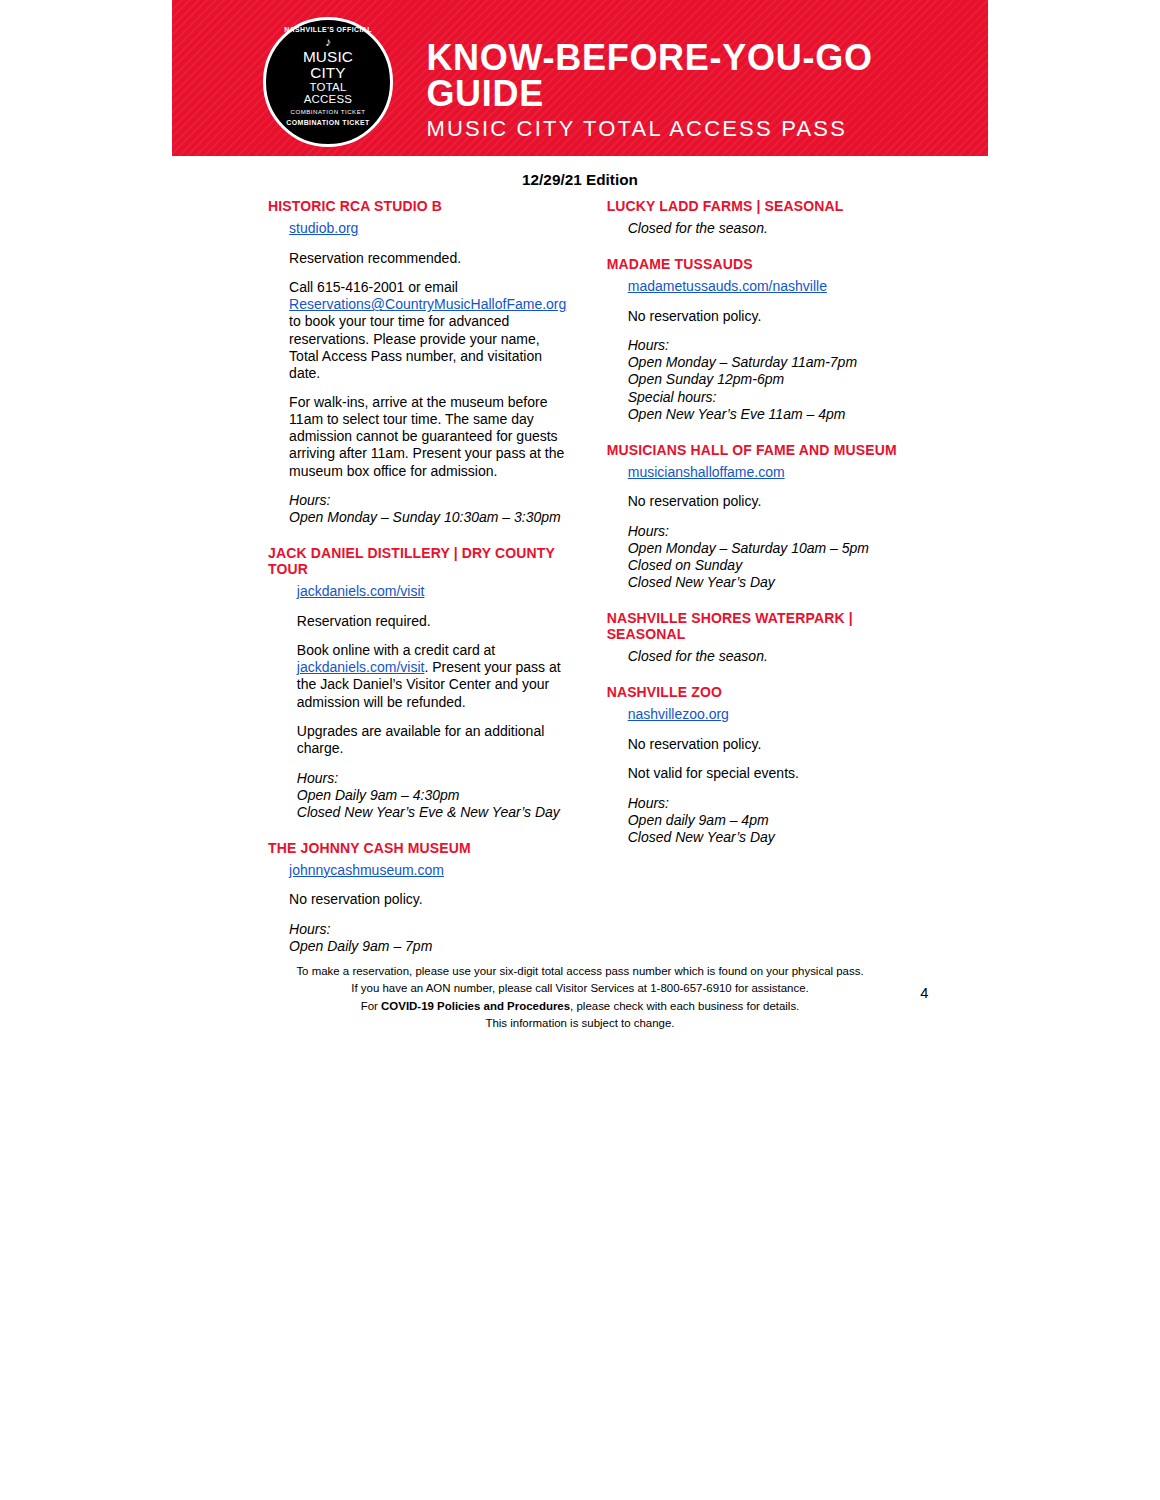Nashville's Official
♪
MUSIC
CITY
TOTAL
ACCESS
Combination Ticket
Combination Ticket
Know-Before-You-Go Guide
Music City Total Access Pass
12/29/21 Edition
Historic RCA Studio B
studiob.org
Reservation recommended.
Call 615-416-2001 or email Reservations@CountryMusicHallofFame.org to book your tour time for advanced reservations. Please provide your name, Total Access Pass number, and visitation date.
For walk-ins, arrive at the museum before 11am to select tour time. The same day admission cannot be guaranteed for guests arriving after 11am. Present your pass at the museum box office for admission.
Hours: Open Monday – Sunday 10:30am – 3:30pm
Jack Daniel Distillery | Dry County Tour
jackdaniels.com/visit
Reservation required.
Book online with a credit card at jackdaniels.com/visit. Present your pass at the Jack Daniel’s Visitor Center and your admission will be refunded.
Upgrades are available for an additional charge.
Hours: Open Daily 9am – 4:30pm Closed New Year’s Eve & New Year’s Day
The Johnny Cash Museum
johnnycashmuseum.com
No reservation policy.
Hours: Open Daily 9am – 7pm
Lucky Ladd Farms | Seasonal
Closed for the season.
Madame Tussauds
madametussauds.com/nashville
No reservation policy.
Hours: Open Monday – Saturday 11am-7pm Open Sunday 12pm-6pm Special hours: Open New Year’s Eve 11am – 4pm
Musicians Hall of Fame and Museum
musicianshalloffame.com
No reservation policy.
Hours: Open Monday – Saturday 10am – 5pm Closed on Sunday Closed New Year’s Day
Nashville Shores Waterpark | Seasonal
Closed for the season.
Nashville Zoo
nashvillezoo.org
No reservation policy.
Not valid for special events.
Hours: Open daily 9am – 4pm Closed New Year’s Day
To make a reservation, please use your six-digit total access pass number which is found on your physical pass.
If you have an AON number, please call Visitor Services at 1-800-657-6910 for assistance.
For COVID-19 Policies and Procedures, please check with each business for details.
This information is subject to change.
4